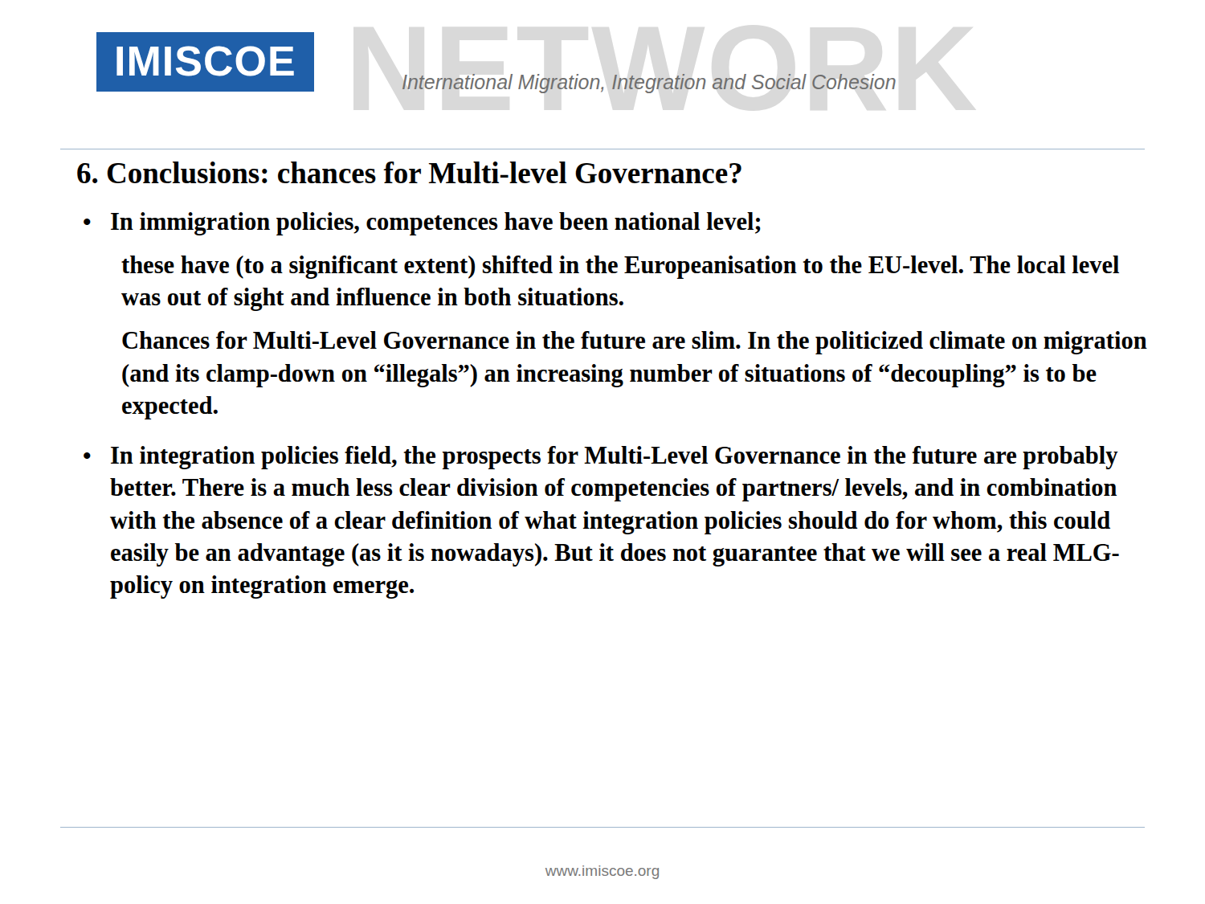NETWORK
IMISCOE
International Migration, Integration and Social Cohesion
6. Conclusions: chances for Multi-level Governance?
In immigration policies, competences have been national level;
these have (to a significant extent) shifted in the Europeanisation to the EU-level. The local level was out of sight and influence in both situations.
Chances for Multi-Level Governance in the future are slim. In the politicized climate on migration (and its clamp-down on “illegals”) an increasing number of situations of “decoupling” is to be expected.
In integration policies field, the prospects for Multi-Level Governance in the future are probably better. There is a much less clear division of competencies of partners/ levels, and in combination with the absence of a clear definition of what integration policies should do for whom, this could easily be an advantage (as it is nowadays). But it does not guarantee that we will see a real MLG-policy on integration emerge.
www.imiscoe.org